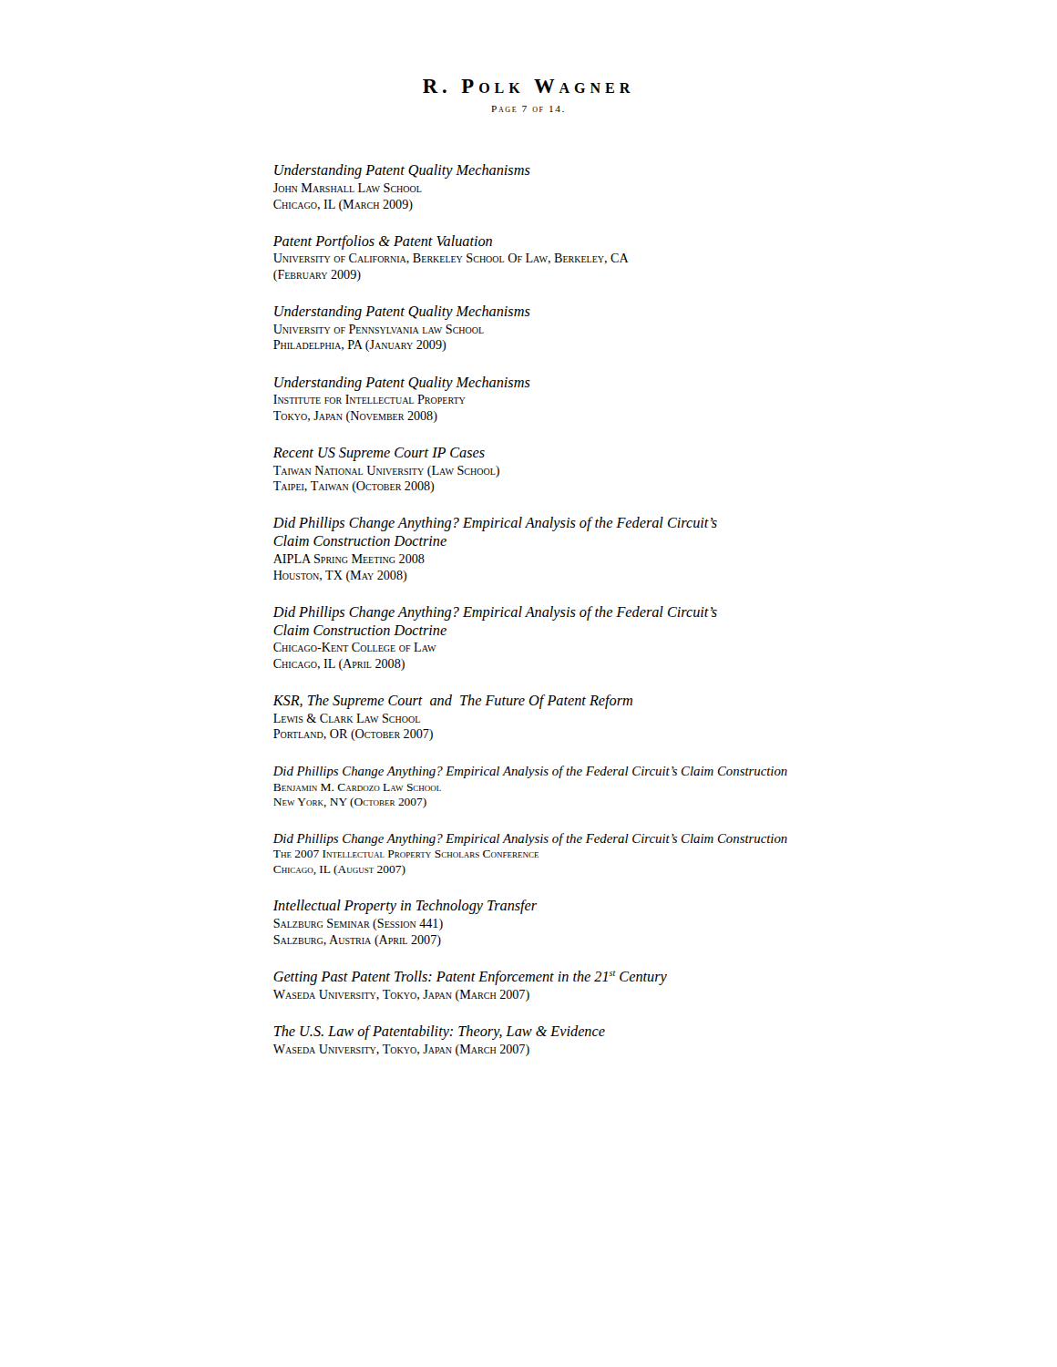R. Polk Wagner
Page 7 of 14.
Understanding Patent Quality Mechanisms
John Marshall Law School
Chicago, IL (March 2009)
Patent Portfolios & Patent Valuation
University of California, Berkeley School Of Law, Berkeley, CA
(February 2009)
Understanding Patent Quality Mechanisms
University of Pennsylvania law School
Philadelphia, PA (January 2009)
Understanding Patent Quality Mechanisms
Institute for Intellectual Property
Tokyo, Japan (November 2008)
Recent US Supreme Court IP Cases
Taiwan National University (Law School)
Taipei, Taiwan (October 2008)
Did Phillips Change Anything? Empirical Analysis of the Federal Circuit’s
Claim Construction Doctrine
AIPLA Spring Meeting 2008
Houston, TX (May 2008)
Did Phillips Change Anything? Empirical Analysis of the Federal Circuit’s
Claim Construction Doctrine
Chicago-Kent College of Law
Chicago, IL (April 2008)
KSR, The Supreme Court and The Future Of Patent Reform
Lewis & Clark Law School
Portland, OR (October 2007)
Did Phillips Change Anything? Empirical Analysis of the Federal Circuit’s Claim Construction
Benjamin M. Cardozo Law School
New York, NY (October 2007)
Did Phillips Change Anything? Empirical Analysis of the Federal Circuit’s Claim Construction
The 2007 Intellectual Property Scholars Conference
Chicago, IL (August 2007)
Intellectual Property in Technology Transfer
Salzburg Seminar (Session 441)
Salzburg, Austria (April 2007)
Getting Past Patent Trolls: Patent Enforcement in the 21st Century
Waseda University, Tokyo, Japan (March 2007)
The U.S. Law of Patentability: Theory, Law & Evidence
Waseda University, Tokyo, Japan (March 2007)